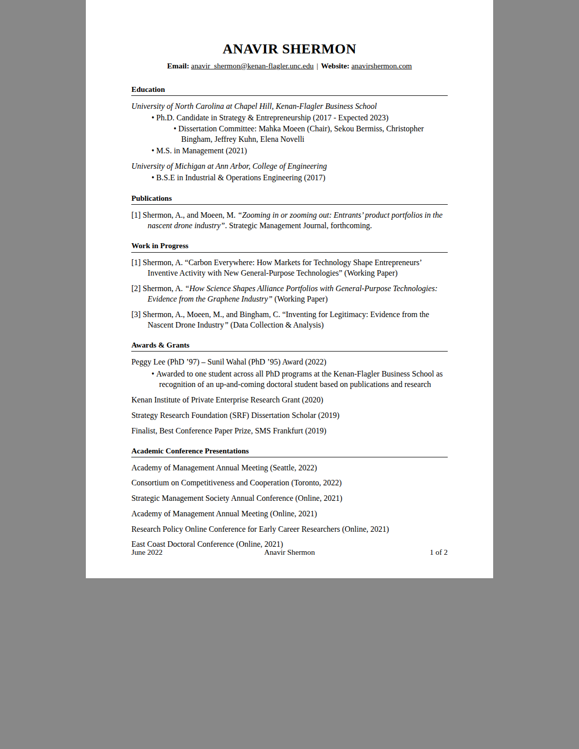ANAVIR SHERMON
Email: anavir_shermon@kenan-flagler.unc.edu|Website: anavirshermon.com
Education
University of North Carolina at Chapel Hill, Kenan-Flagler Business School
Ph.D. Candidate in Strategy & Entrepreneurship (2017 - Expected 2023)
Dissertation Committee: Mahka Moeen (Chair), Sekou Bermiss, Christopher Bingham, Jeffrey Kuhn, Elena Novelli
M.S. in Management (2021)
University of Michigan at Ann Arbor, College of Engineering
B.S.E in Industrial & Operations Engineering (2017)
Publications
[1] Shermon, A., and Moeen, M. “Zooming in or zooming out: Entrants’ product portfolios in the nascent drone industry”. Strategic Management Journal, forthcoming.
Work in Progress
[1] Shermon, A. “Carbon Everywhere: How Markets for Technology Shape Entrepreneurs’ Inventive Activity with New General-Purpose Technologies” (Working Paper)
[2] Shermon, A. “How Science Shapes Alliance Portfolios with General-Purpose Technologies: Evidence from the Graphene Industry” (Working Paper)
[3] Shermon, A., Moeen, M., and Bingham, C. “Inventing for Legitimacy: Evidence from the Nascent Drone Industry” (Data Collection & Analysis)
Awards & Grants
Peggy Lee (PhD ’97) – Sunil Wahal (PhD ’95) Award (2022)
Awarded to one student across all PhD programs at the Kenan-Flagler Business School as recognition of an up-and-coming doctoral student based on publications and research
Kenan Institute of Private Enterprise Research Grant (2020)
Strategy Research Foundation (SRF) Dissertation Scholar (2019)
Finalist, Best Conference Paper Prize, SMS Frankfurt (2019)
Academic Conference Presentations
Academy of Management Annual Meeting (Seattle, 2022)
Consortium on Competitiveness and Cooperation (Toronto, 2022)
Strategic Management Society Annual Conference (Online, 2021)
Academy of Management Annual Meeting (Online, 2021)
Research Policy Online Conference for Early Career Researchers (Online, 2021)
East Coast Doctoral Conference (Online, 2021)
June 2022 Anavir Shermon 1 of 2